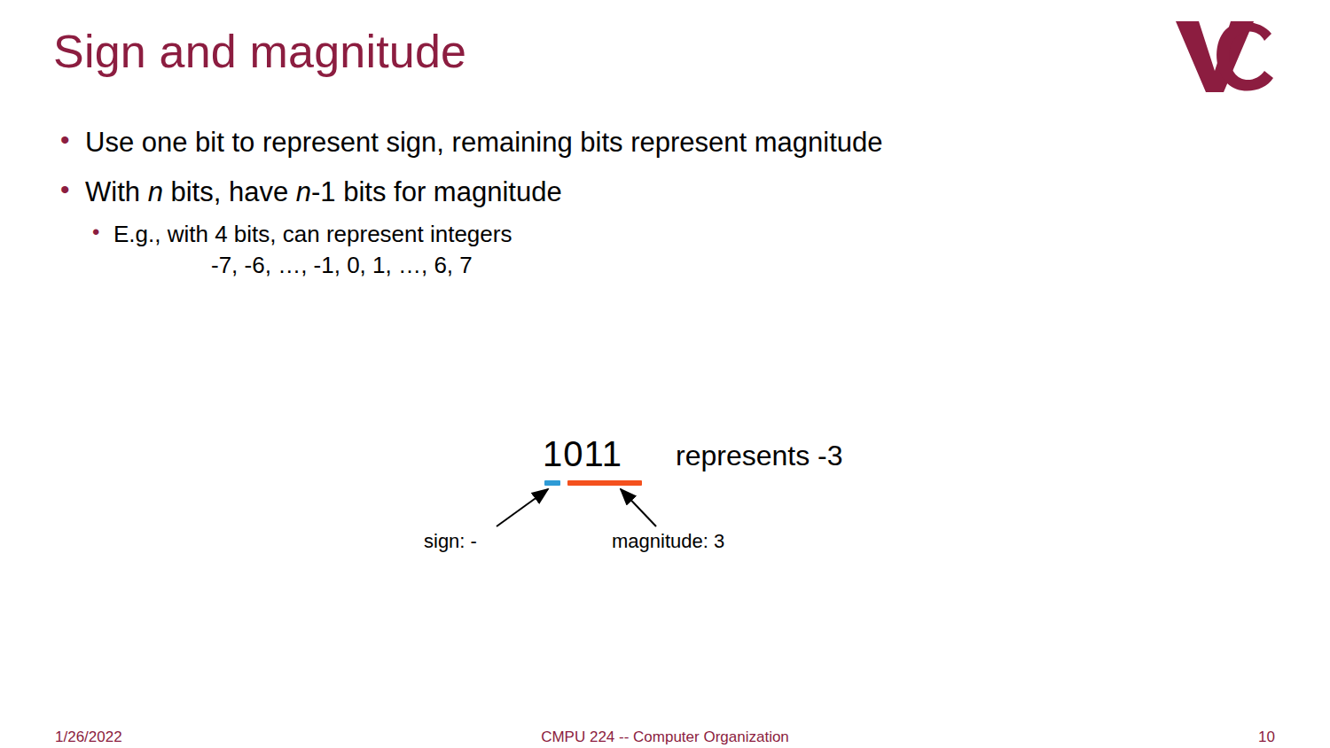Sign and magnitude
VC
Use one bit to represent sign, remaining bits represent magnitude
With n bits, have n-1 bits for magnitude
E.g., with 4 bits, can represent integers -7, -6, …, -1, 0, 1, …, 6, 7
1011 represents -3 sign: - magnitude: 3
1/26/2022 CMPU 224 -- Computer Organization 10